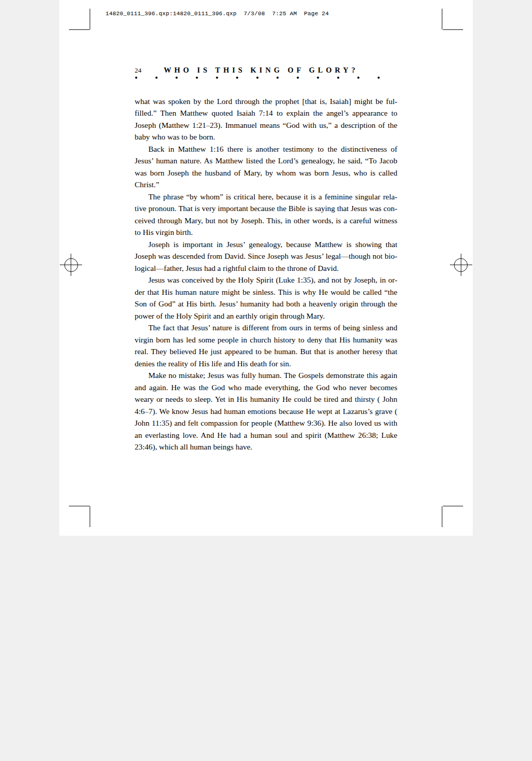14820_0111_396.qxp:14820_0111_396.qxp 7/3/08 7:25 AM Page 24
24 WHO IS THIS KING OF GLORY?
• • • • • • • • • • • • • • • • • • •
what was spoken by the Lord through the prophet [that is, Isaiah] might be fulfilled.” Then Matthew quoted Isaiah 7:14 to explain the angel’s appearance to Joseph (Matthew 1:21–23). Immanuel means “God with us,” a description of the baby who was to be born.
Back in Matthew 1:16 there is another testimony to the distinctiveness of Jesus’ human nature. As Matthew listed the Lord’s genealogy, he said, “To Jacob was born Joseph the husband of Mary, by whom was born Jesus, who is called Christ.”
The phrase “by whom” is critical here, because it is a feminine singular relative pronoun. That is very important because the Bible is saying that Jesus was conceived through Mary, but not by Joseph. This, in other words, is a careful witness to His virgin birth.
Joseph is important in Jesus’ genealogy, because Matthew is showing that Joseph was descended from David. Since Joseph was Jesus’ legal—though not biological—father, Jesus had a rightful claim to the throne of David.
Jesus was conceived by the Holy Spirit (Luke 1:35), and not by Joseph, in order that His human nature might be sinless. This is why He would be called “the Son of God” at His birth. Jesus’ humanity had both a heavenly origin through the power of the Holy Spirit and an earthly origin through Mary.
The fact that Jesus’ nature is different from ours in terms of being sinless and virgin born has led some people in church history to deny that His humanity was real. They believed He just appeared to be human. But that is another heresy that denies the reality of His life and His death for sin.
Make no mistake; Jesus was fully human. The Gospels demonstrate this again and again. He was the God who made everything, the God who never becomes weary or needs to sleep. Yet in His humanity He could be tired and thirsty ( John 4:6–7). We know Jesus had human emotions because He wept at Lazarus’s grave ( John 11:35) and felt compassion for people (Matthew 9:36). He also loved us with an everlasting love. And He had a human soul and spirit (Matthew 26:38; Luke 23:46), which all human beings have.